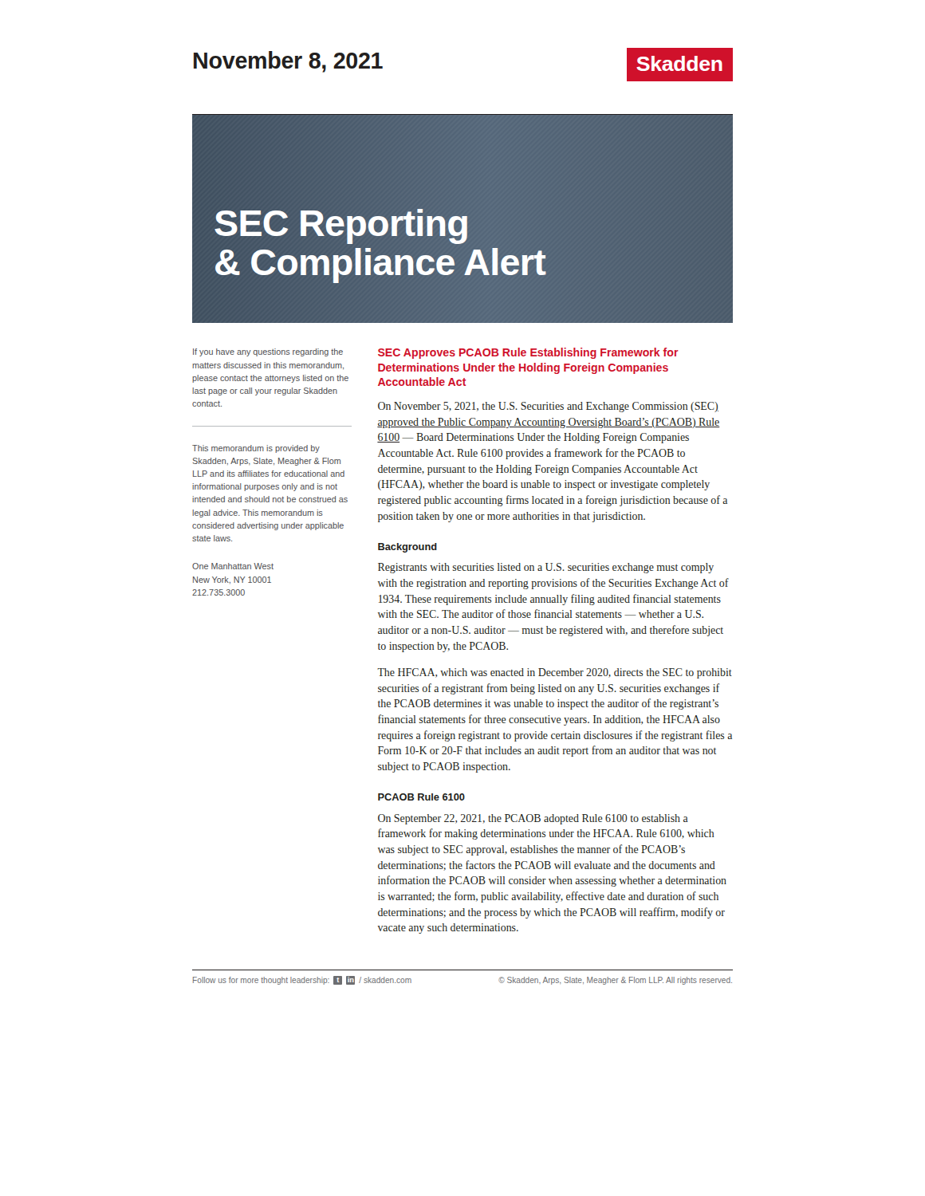November 8, 2021
Skadden
SEC Reporting
& Compliance Alert
If you have any questions regarding the matters discussed in this memorandum, please contact the attorneys listed on the last page or call your regular Skadden contact.
This memorandum is provided by Skadden, Arps, Slate, Meagher & Flom LLP and its affiliates for educational and informational purposes only and is not intended and should not be construed as legal advice. This memorandum is considered advertising under applicable state laws.
One Manhattan West
New York, NY 10001
212.735.3000
SEC Approves PCAOB Rule Establishing Framework for Determinations Under the Holding Foreign Companies Accountable Act
On November 5, 2021, the U.S. Securities and Exchange Commission (SEC) approved the Public Company Accounting Oversight Board’s (PCAOB) Rule 6100 — Board Determinations Under the Holding Foreign Companies Accountable Act. Rule 6100 provides a framework for the PCAOB to determine, pursuant to the Holding Foreign Companies Accountable Act (HFCAA), whether the board is unable to inspect or investigate completely registered public accounting firms located in a foreign jurisdiction because of a position taken by one or more authorities in that jurisdiction.
Background
Registrants with securities listed on a U.S. securities exchange must comply with the registration and reporting provisions of the Securities Exchange Act of 1934. These requirements include annually filing audited financial statements with the SEC. The auditor of those financial statements — whether a U.S. auditor or a non-U.S. auditor — must be registered with, and therefore subject to inspection by, the PCAOB.
The HFCAA, which was enacted in December 2020, directs the SEC to prohibit securities of a registrant from being listed on any U.S. securities exchanges if the PCAOB determines it was unable to inspect the auditor of the registrant’s financial statements for three consecutive years. In addition, the HFCAA also requires a foreign registrant to provide certain disclosures if the registrant files a Form 10-K or 20-F that includes an audit report from an auditor that was not subject to PCAOB inspection.
PCAOB Rule 6100
On September 22, 2021, the PCAOB adopted Rule 6100 to establish a framework for making determinations under the HFCAA. Rule 6100, which was subject to SEC approval, establishes the manner of the PCAOB’s determinations; the factors the PCAOB will evaluate and the documents and information the PCAOB will consider when assessing whether a determination is warranted; the form, public availability, effective date and duration of such determinations; and the process by which the PCAOB will reaffirm, modify or vacate any such determinations.
Follow us for more thought leadership: t in / skadden.com
© Skadden, Arps, Slate, Meagher & Flom LLP. All rights reserved.